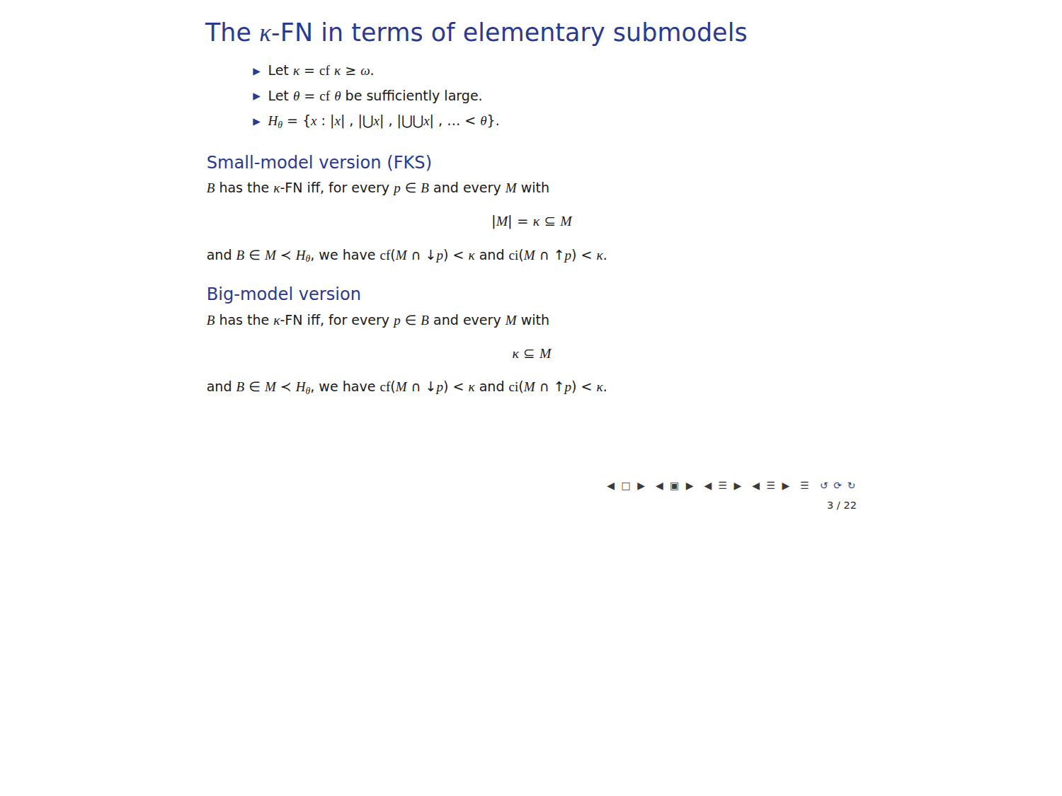The κ-FN in terms of elementary submodels
Let κ = cf κ ≥ ω.
Let θ = cf θ be sufficiently large.
Hθ = {x : |x| , |⋃x| , |⋃⋃x| , … < θ}.
Small-model version (FKS)
B has the κ-FN iff, for every p ∈ B and every M with
|M| = κ ⊆ M
and B ∈ M ≺ Hθ, we have cf(M ∩ ↓p) < κ and ci(M ∩ ↑p) < κ.
Big-model version
B has the κ-FN iff, for every p ∈ B and every M with
κ ⊆ M
and B ∈ M ≺ Hθ, we have cf(M ∩ ↓p) < κ and ci(M ∩ ↑p) < κ.
◀ □ ▶ ◀ ▣ ▶ ◀ ☰ ▶ ◀ ☰ ▶ ☰ ↺ ⟳ ↻
3 / 22